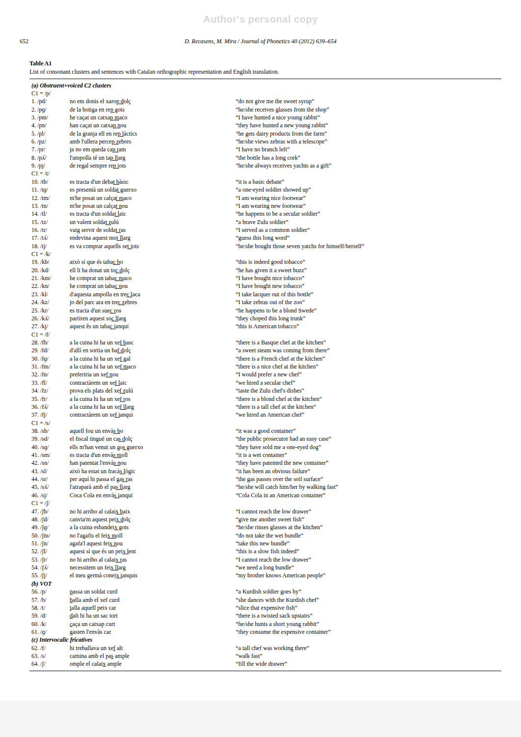Author's personal copy
652
D. Recasens, M. Mira / Journal of Phonetics 40 (2012) 639–654
Table A1
List of consonant clusters and sentences with Catalan orthographic representation and English translation.
| (a) Obstruent+voiced C2 clusters |
| C1 = /p/ |
| 1. /pd/ | no em donis el xaro p d olç | “do not give me the sweet syrup” |
| 2. /pɡ/ | de la botiga en re p g ots | “he/she receives glasses from the shop” |
| 3. /pm/ | he caçat un catxa p m aco | “I have hunted a nice young rabbit” |
| 4. /pn/ | han caçat un catxa p n ou | “they have hunted a new young rabbit” |
| 5. /pl/ | de la granja ell en re p l àctics | “he gets dairy products from the farm” |
| 6. /pz/ | amb l'ullera perce p z ebres | “he/she views zebras with a telescope” |
| 7. /pr/ | ja no em queda ca p r am | “I have no branch left” |
| 8. /pʎ/ | l'ampolla té un ta p ll arg | “the bottle has a long cork” |
| 9. /pj/ | de regal sempre re p i ots | “he/she always receives yachts as a gift” |
| C1 = /t/ |
| 10. /tb/ | es tracta d'un deba t b àsic | “it is a basic debate” |
| 11. /tɡ/ | es presentà un solda t g uerxo | “a one-eyed soldier showed up” |
| 12. /tm/ | m'he posat un calça t m aco | “I am wearing nice footwear” |
| 13. /tn/ | m'he posat un calça t n ou | “I am wearing new footwear” |
| 14. /tl/ | es tracta d'un solda t l aic | “he happens to be a secular soldier” |
| 15. /tz/ | un valent solda t z ulú | “a brave Zulu soldier” |
| 16. /tr/ | vaig servir de solda t r as | “I served as a common soldier” |
| 17. /tʎ/ | endevina aquest mo t ll arg | “guess this long word” |
| 18. /tj/ | es va comprar aquells se t i ots | “he/she bought those seven yatchs for himself/herself” |
| C1 = /k/ |
| 19. /kb/ | això sí que és taba c b o | “this is indeed good tobacco” |
| 20. /kd/ | ell li ha donat un to c d olç | “he has given it a sweet buzz” |
| 21. /km/ | he comprat un taba c m aco | “I have bought nice tobacco” |
| 22. /kn/ | he comprat un taba c n ou | “I have bought new tobacco” |
| 23. /kl/ | d'aquesta ampolla en tre c l aca | “I take lacquer out of this bottle” |
| 24. /kz/ | jo del parc ara en tre c z ebres | “I take zebras out of the zoo” |
| 25. /kr/ | es tracta d'un sue c r os | “he happens to be a blond Swede” |
| 26. /kʎ/ | partiren aquest so c ll arg | “they choped this long trunk” |
| 27. /kj/ | aquest ês un taba c i anqui | “this is American tobacco” |
| C1 = /f/ |
| 28. /fb/ | a la cuina hi ha un xe f b asc | “there is a Basque chef at the kitchen” |
| 29. /fd/ | d'allí en sortia un ba f d olç | “a sweet steam was coming from there” |
| 30. /fɡ/ | a la cuina hi ha un xe f g al | “there is a French chef at the kitchen” |
| 31. /fm/ | a la cuina hi ha un xe f m aco | “there is a nice chef at the kitchen” |
| 32. /fn/ | preferiria un xe f n ou | “I would prefer a new chef” |
| 33. /fl/ | contractàrem un xe f l aic | “we hired a secular chef” |
| 34. /fz/ | prova els plats del xe f z ulú | “taste the Zulu chef's dishes” |
| 35. /fr/ | a la cuina hi ha un xe f r os | “there is a blond chef at the kitchen” |
| 36. /fʎ/ | a la cuina hi ha un xe f ll arg | “there is a tall chef at the kitchen” |
| 37. /fj/ | contractàrem un xe f i anqui | “we hired an American chef” |
| C1 = /s/ |
| 38. /sb/ | aquell fou un envà s b o | “it was a good container” |
| 39. /sd/ | el fiscal tingué un ca s d olç | “the public prosecutor had an easy case” |
| 40. /sɡ/ | ells m'han venut un go s g uerxo | “they have sold me a one-eyed dog” |
| 41. /sm/ | es tracta d'un envà s m oll | “it is a wet container” |
| 42. /sn/ | han patentat l'envà s n ou | “they have patented the new container” |
| 43. /sl/ | això ha estat un fracà s l ògic | “it has been an obvious failure” |
| 44. /sr/ | per aquí hi passa el ga s r as | “the gas passes over the soil surface” |
| 45. /sʎ/ | l'atraparà amb el pa s ll arg | “he/she will catch him/her by walking fast” |
| 46. /sj/ | Coca Cola en envà s i anqui | “Cola Cola in an American container” |
| C1 = /ʃ/ |
| 47. /ʃb/ | no hi arribo al calai x b aix | “I cannot reach the low drawer” |
| 48. /ʃd/ | canvia'm aquest pei x d olç | “give me another sweet fish” |
| 49. /ʃɡ/ | a la cuina esbandei x g ots | “he/she rinses glasses at the kitchen” |
| 50. /ʃm/ | no l'agafis el fei x m oll | “do not take the wet bundle” |
| 51. /ʃn/ | agafa'l aquest fei x n ou | “take this new bundle” |
| 52. /ʃl/ | aquest sí que és un pei x l ent | “this is a slow fish indeed” |
| 53. /ʃr/ | no hi arribo al calai x r as | “I cannot reach the low drawer” |
| 54. /ʃʎ/ | necessitem un fei x ll arg | “we need a long bundle” |
| 55. /ʃj/ | el meu germà conei x i anquis | “my brother knows American people” |
| (b) VOT |
| 56. /p/ | p assa un soldat curd | “a Kurdish soldier goes by” |
| 57. /b/ | b alla amb el xef curd | “she dances with the Kurdish chef” |
| 58. /t/ | t alla aquell peix car | “slice that expensive fish” |
| 59. /d/ | d alt hi ha un sac tort | “there is a twisted sack upstairs” |
| 60. /k/ | c aça un catxap curt | “he/she hunts a short young rabbit” |
| 61. /ɡ/ | g asten l'envàs car | “they consume the expensive container” |
| (c) Intervocalic fricatives |
| 62. /f/ | hi treballava un xe f alt | “a tall chef was working there” |
| 63. /s/ | camina amb el pa s ample | “walk fast” |
| 64. /ʃ/ | omple el calai x ample | “fill the wide drawer” |